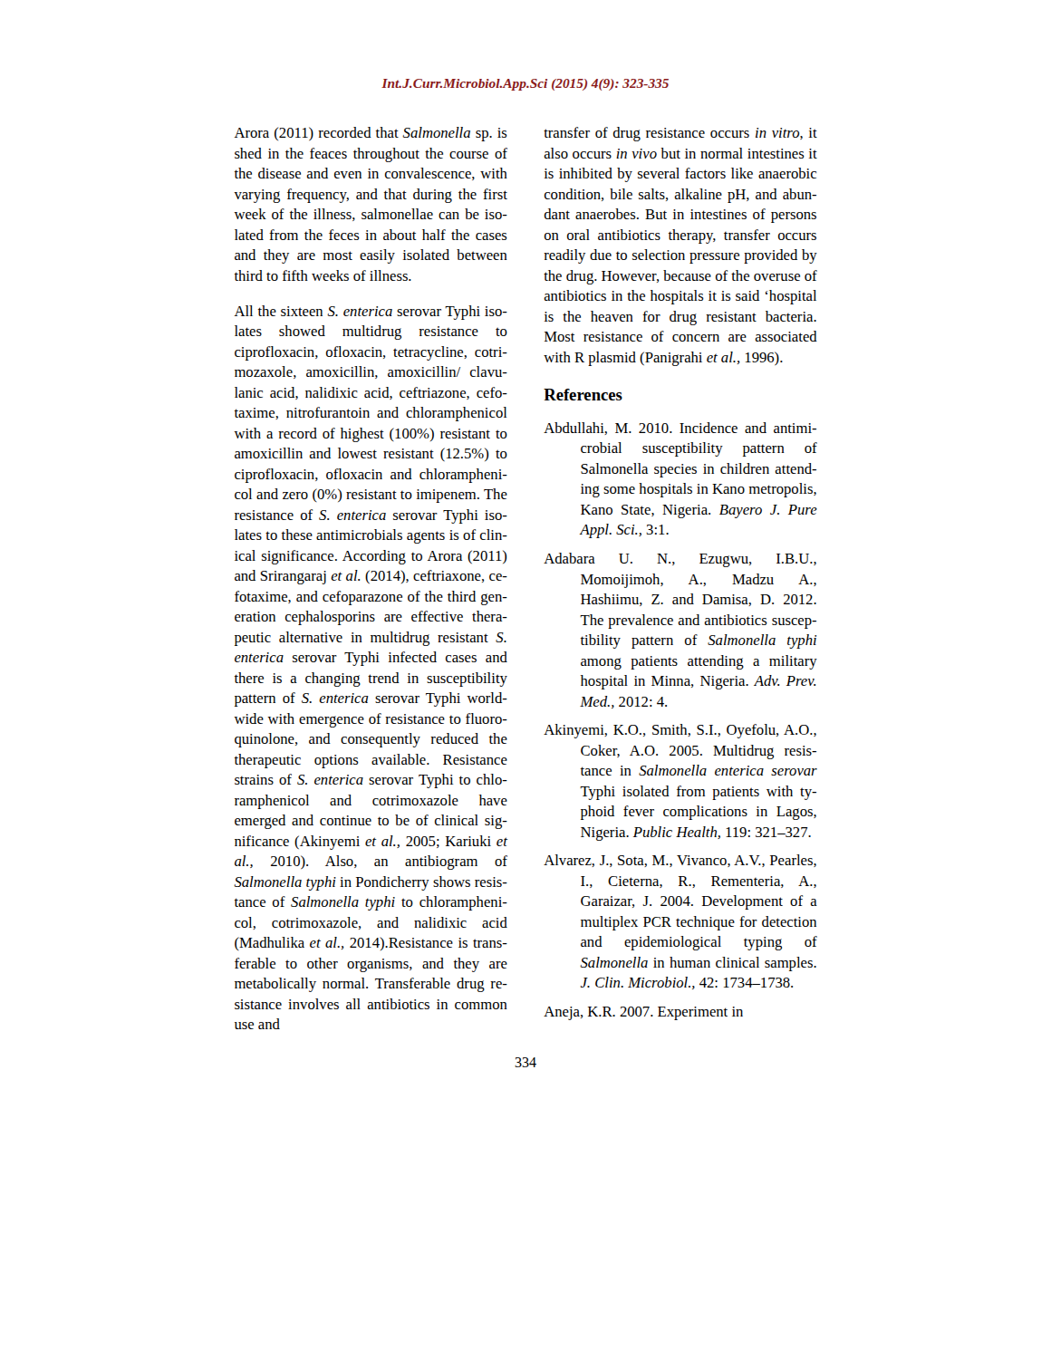Int.J.Curr.Microbiol.App.Sci (2015) 4(9): 323-335
Arora (2011) recorded that Salmonella sp. is shed in the feaces throughout the course of the disease and even in convalescence, with varying frequency, and that during the first week of the illness, salmonellae can be isolated from the feces in about half the cases and they are most easily isolated between third to fifth weeks of illness.
All the sixteen S. enterica serovar Typhi isolates showed multidrug resistance to ciprofloxacin, ofloxacin, tetracycline, cotrimozaxole, amoxicillin, amoxicillin/ clavulanic acid, nalidixic acid, ceftriazone, cefotaxime, nitrofurantoin and chloramphenicol with a record of highest (100%) resistant to amoxicillin and lowest resistant (12.5%) to ciprofloxacin, ofloxacin and chloramphenicol and zero (0%) resistant to imipenem. The resistance of S. enterica serovar Typhi isolates to these antimicrobials agents is of clinical significance. According to Arora (2011) and Srirangaraj et al. (2014), ceftriaxone, cefotaxime, and cefoparazone of the third generation cephalosporins are effective therapeutic alternative in multidrug resistant S. enterica serovar Typhi infected cases and there is a changing trend in susceptibility pattern of S. enterica serovar Typhi worldwide with emergence of resistance to fluoroquinolone, and consequently reduced the therapeutic options available. Resistance strains of S. enterica serovar Typhi to chloramphenicol and cotrimoxazole have emerged and continue to be of clinical significance (Akinyemi et al., 2005; Kariuki et al., 2010). Also, an antibiogram of Salmonella typhi in Pondicherry shows resistance of Salmonella typhi to chloramphenicol, cotrimoxazole, and nalidixic acid (Madhulika et al., 2014).Resistance is transferable to other organisms, and they are metabolically normal. Transferable drug resistance involves all antibiotics in common use and
transfer of drug resistance occurs in vitro, it also occurs in vivo but in normal intestines it is inhibited by several factors like anaerobic condition, bile salts, alkaline pH, and abundant anaerobes. But in intestines of persons on oral antibiotics therapy, transfer occurs readily due to selection pressure provided by the drug. However, because of the overuse of antibiotics in the hospitals it is said ‘hospital is the heaven for drug resistant bacteria. Most resistance of concern are associated with R plasmid (Panigrahi et al., 1996).
References
Abdullahi, M. 2010. Incidence and antimicrobial susceptibility pattern of Salmonella species in children attending some hospitals in Kano metropolis, Kano State, Nigeria. Bayero J. Pure Appl. Sci., 3:1.
Adabara U. N., Ezugwu, I.B.U., Momoijimoh, A., Madzu A., Hashiimu, Z. and Damisa, D. 2012. The prevalence and antibiotics susceptibility pattern of Salmonella typhi among patients attending a military hospital in Minna, Nigeria. Adv. Prev. Med., 2012: 4.
Akinyemi, K.O., Smith, S.I., Oyefolu, A.O., Coker, A.O. 2005. Multidrug resistance in Salmonella enterica serovar Typhi isolated from patients with typhoid fever complications in Lagos, Nigeria. Public Health, 119: 321–327.
Alvarez, J., Sota, M., Vivanco, A.V., Pearles, I., Cieterna, R., Rementeria, A., Garaizar, J. 2004. Development of a multiplex PCR technique for detection and epidemiological typing of Salmonella in human clinical samples. J. Clin. Microbiol., 42: 1734–1738.
Aneja, K.R. 2007. Experiment in
334